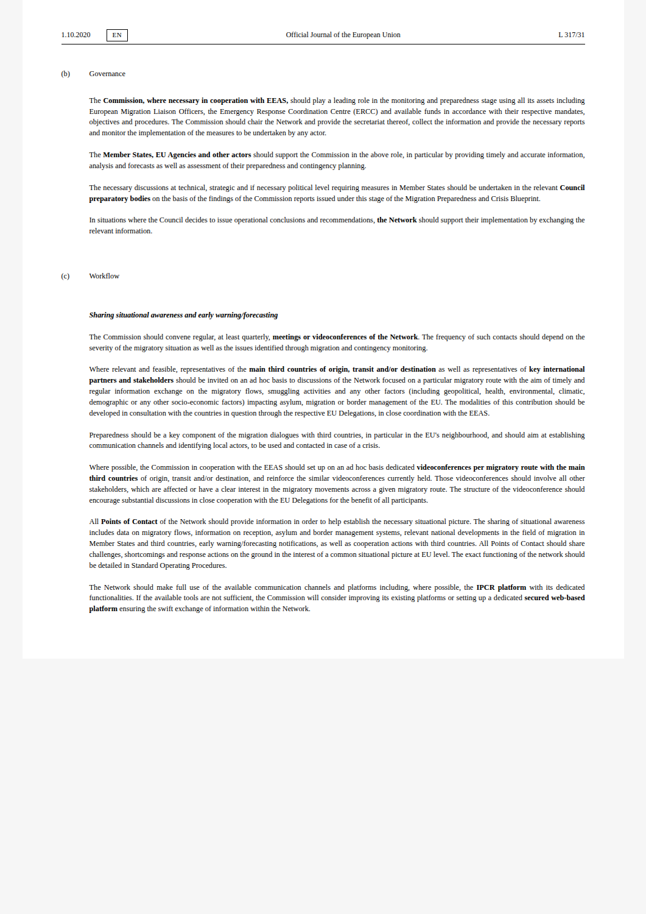1.10.2020 EN Official Journal of the European Union L 317/31
(b) Governance
The Commission, where necessary in cooperation with EEAS, should play a leading role in the monitoring and preparedness stage using all its assets including European Migration Liaison Officers, the Emergency Response Coordination Centre (ERCC) and available funds in accordance with their respective mandates, objectives and procedures. The Commission should chair the Network and provide the secretariat thereof, collect the information and provide the necessary reports and monitor the implementation of the measures to be undertaken by any actor.
The Member States, EU Agencies and other actors should support the Commission in the above role, in particular by providing timely and accurate information, analysis and forecasts as well as assessment of their preparedness and contingency planning.
The necessary discussions at technical, strategic and if necessary political level requiring measures in Member States should be undertaken in the relevant Council preparatory bodies on the basis of the findings of the Commission reports issued under this stage of the Migration Preparedness and Crisis Blueprint.
In situations where the Council decides to issue operational conclusions and recommendations, the Network should support their implementation by exchanging the relevant information.
(c) Workflow
Sharing situational awareness and early warning/forecasting
The Commission should convene regular, at least quarterly, meetings or videoconferences of the Network. The frequency of such contacts should depend on the severity of the migratory situation as well as the issues identified through migration and contingency monitoring.
Where relevant and feasible, representatives of the main third countries of origin, transit and/or destination as well as representatives of key international partners and stakeholders should be invited on an ad hoc basis to discussions of the Network focused on a particular migratory route with the aim of timely and regular information exchange on the migratory flows, smuggling activities and any other factors (including geopolitical, health, environmental, climatic, demographic or any other socio-economic factors) impacting asylum, migration or border management of the EU. The modalities of this contribution should be developed in consultation with the countries in question through the respective EU Delegations, in close coordination with the EEAS.
Preparedness should be a key component of the migration dialogues with third countries, in particular in the EU's neighbourhood, and should aim at establishing communication channels and identifying local actors, to be used and contacted in case of a crisis.
Where possible, the Commission in cooperation with the EEAS should set up on an ad hoc basis dedicated videoconferences per migratory route with the main third countries of origin, transit and/or destination, and reinforce the similar videoconferences currently held. Those videoconferences should involve all other stakeholders, which are affected or have a clear interest in the migratory movements across a given migratory route. The structure of the videoconference should encourage substantial discussions in close cooperation with the EU Delegations for the benefit of all participants.
All Points of Contact of the Network should provide information in order to help establish the necessary situational picture. The sharing of situational awareness includes data on migratory flows, information on reception, asylum and border management systems, relevant national developments in the field of migration in Member States and third countries, early warning/forecasting notifications, as well as cooperation actions with third countries. All Points of Contact should share challenges, shortcomings and response actions on the ground in the interest of a common situational picture at EU level. The exact functioning of the network should be detailed in Standard Operating Procedures.
The Network should make full use of the available communication channels and platforms including, where possible, the IPCR platform with its dedicated functionalities. If the available tools are not sufficient, the Commission will consider improving its existing platforms or setting up a dedicated secured web-based platform ensuring the swift exchange of information within the Network.